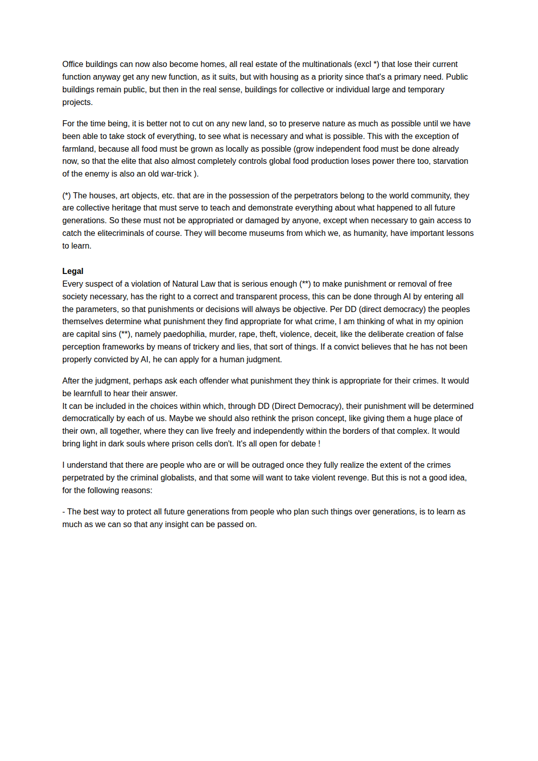Office buildings can now also become homes, all real estate of the multinationals (excl *) that lose their current function anyway get any new function, as it suits, but with housing as a priority since that's a primary need. Public buildings remain public, but then in the real sense, buildings for collective or individual large and temporary projects.
For the time being, it is better not to cut on any new land, so to preserve nature as much as possible until we have been able to take stock of everything, to see what is necessary and what is possible. This with the exception of farmland, because all food must be grown as locally as possible (grow independent food must be done already now, so that the elite that also almost completely controls global food production loses power there too, starvation of the enemy is also an old war-trick ).
(*) The houses, art objects, etc. that are in the possession of the perpetrators belong to the world community, they are collective heritage that must serve to teach and demonstrate everything about what happened to all future generations. So these must not be appropriated or damaged by anyone, except when necessary to gain access to catch the elitecriminals of course. They will become museums from which we, as humanity, have important lessons to learn.
Legal
Every suspect of a violation of Natural Law that is serious enough (**) to make punishment or removal of free society necessary, has the right to a correct and transparent process, this can be done through AI by entering all the parameters, so that punishments or decisions will always be objective. Per DD (direct democracy) the peoples themselves determine what punishment they find appropriate for what crime, I am thinking of what in my opinion are capital sins (**), namely paedophilia, murder, rape, theft, violence, deceit, like the deliberate creation of false perception frameworks by means of trickery and lies, that sort of things. If a convict believes that he has not been properly convicted by AI, he can apply for a human judgment.
After the judgment, perhaps ask each offender what punishment they think is appropriate for their crimes. It would be learnfull to hear their answer.
It can be included in the choices within which, through DD (Direct Democracy), their punishment will be determined democratically by each of us. Maybe we should also rethink the prison concept, like giving them a huge place of their own, all together, where they can live freely and independently within the borders of that complex. It would bring light in dark souls where prison cells don't. It's all open for debate !
I understand that there are people who are or will be outraged once they fully realize the extent of the crimes perpetrated by the criminal globalists, and that some will want to take violent revenge. But this is not a good idea, for the following reasons:
- The best way to protect all future generations from people who plan such things over generations, is to learn as much as we can so that any insight can be passed on.